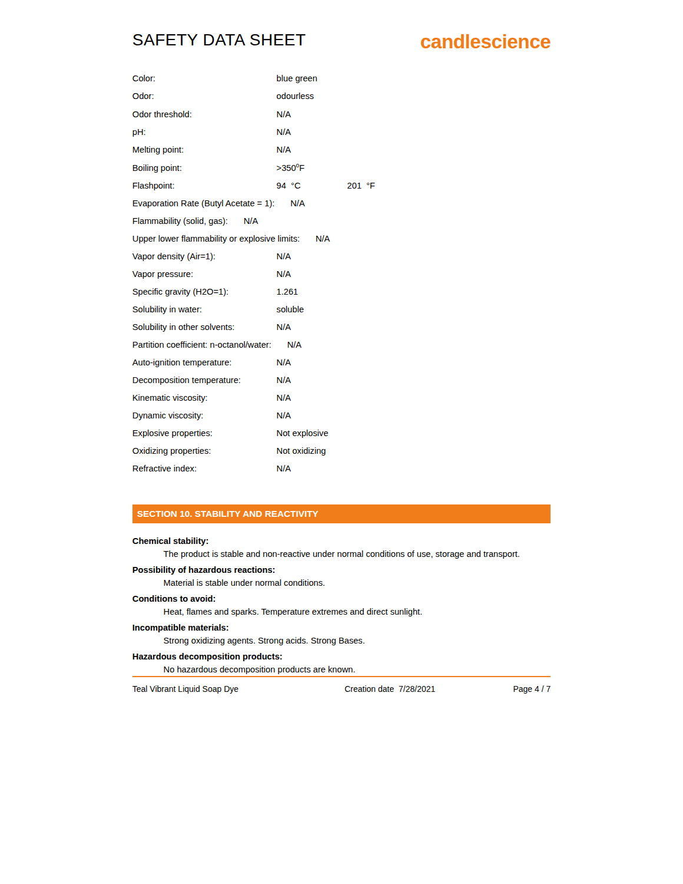SAFETY DATA SHEET
candle science
Color:
blue green
Odor:
odourless
Odor threshold:
N/A
pH:
N/A
Melting point:
N/A
Boiling point:
>350o F
Flashpoint:
94 °C201 °F
Evaporation Rate (Butyl Acetate = 1):
N/A
Flammability (solid, gas):
N/A
Upper lower flammability or explosive limits:
N/A
Vapor density (Air=1):
N/A
Vapor pressure:
N/A
Specific gravity (H2O=1):
1.261
Solubility in water:
soluble
Solubility in other solvents:
N/A
Partition coefficient: n-octanol/water:
N/A
Auto-ignition temperature:
N/A
Decomposition temperature:
N/A
Kinematic viscosity:
N/A
Dynamic viscosity:
N/A
Explosive properties:
Not explosive
Oxidizing properties:
Not oxidizing
Refractive index:
N/A
SECTION 10. STABILITY AND REACTIVITY
Chemical stability:
The product is stable and non-reactive under normal conditions of use, storage and transport.
Possibility of hazardous reactions:
Material is stable under normal conditions.
Conditions to avoid:
Heat, flames and sparks. Temperature extremes and direct sunlight.
Incompatible materials:
Strong oxidizing agents. Strong acids. Strong Bases.
Hazardous decomposition products:
No hazardous decomposition products are known.
Teal Vibrant Liquid Soap Dye
Creation date 7/28/2021
Page 4 / 7